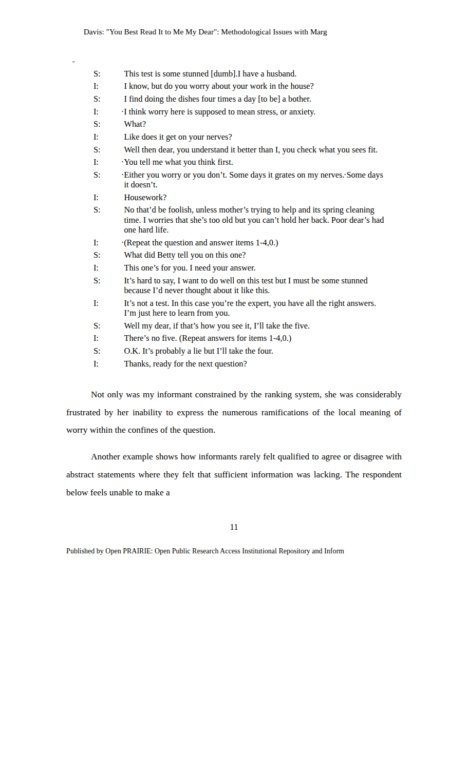Davis: "You Best Read It to Me My Dear": Methodological Issues with Marg
-
| S: | This test is some stunned [dumb].I have a husband. |
| I: | I know, but do you worry about your work in the house? |
| S: | I find doing the dishes four times a day [to be] a bother. |
| I: | · I think worry here is supposed to mean stress, or anxiety. |
| S: | What? |
| I: | Like does it get on your nerves? |
| S: | Well then dear, you understand it better than I, you check what you sees fit. |
| I: | · You tell me what you think first. |
| S: | · Either you worry or you don’t. Some days it grates on my nerves. · Some days it doesn’t. |
| I: | Housework? |
| S: | No that’d be foolish, unless mother’s trying to help and its spring cleaning time. I worries that she’s too old but you can’t hold her back. Poor dear’s had one hard life. |
| I: | · (Repeat the question and answer items 1-4,0.) |
| S: | What did Betty tell you on this one? |
| I: | This one’s for you. I need your answer. |
| S: | It’s hard to say, I want to do well on this test but I must be some stunned because I’d never thought about it like this. |
| I: | It’s not a test. In this case you’re the expert, you have all the right answers. I’m just here to learn from you. |
| S: | Well my dear, if that’s how you see it, I’ll take the five. |
| I: | There’s no five. (Repeat answers for items 1-4,0.) |
| S: | O.K. It’s probably a lie but I’ll take the four. |
| I: | Thanks, ready for the next question? |
Not only was my informant constrained by the ranking system, she was considerably frustrated by her inability to express the numerous ramifications of the local meaning of worry within the confines of the question.
Another example shows how informants rarely felt qualified to agree or disagree with abstract statements where they felt that sufficient information was lacking. The respondent below feels unable to make a
11
Published by Open PRAIRIE: Open Public Research Access Institutional Repository and Inform